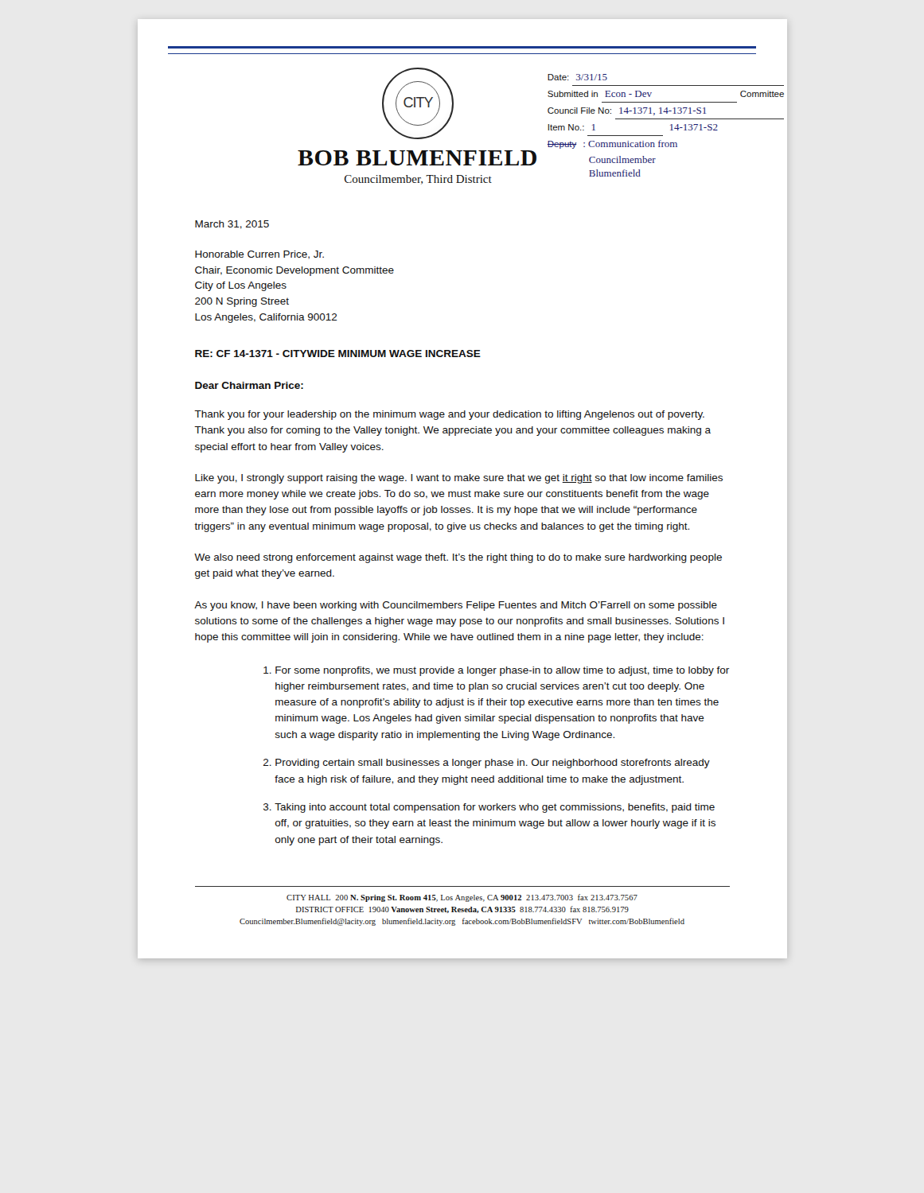CITY
BOB BLUMENFIELD
Councilmember, Third District
Date: 3/31/15
Submitted in Econ - Dev Committee
Council File No: 14-1371, 14-1371-S1
Item No.: 114-1371-S2
Deputy: Communication from
Councilmember
Blumenfield
March 31, 2015
Honorable Curren Price, Jr.
Chair, Economic Development Committee
City of Los Angeles
200 N Spring Street
Los Angeles, California 90012
RE: CF 14-1371 - CITYWIDE MINIMUM WAGE INCREASE
Dear Chairman Price:
Thank you for your leadership on the minimum wage and your dedication to lifting Angelenos out of poverty. Thank you also for coming to the Valley tonight. We appreciate you and your committee colleagues making a special effort to hear from Valley voices.
Like you, I strongly support raising the wage. I want to make sure that we get it right so that low income families earn more money while we create jobs. To do so, we must make sure our constituents benefit from the wage more than they lose out from possible layoffs or job losses. It is my hope that we will include “performance triggers” in any eventual minimum wage proposal, to give us checks and balances to get the timing right.
We also need strong enforcement against wage theft. It’s the right thing to do to make sure hardworking people get paid what they’ve earned.
As you know, I have been working with Councilmembers Felipe Fuentes and Mitch O’Farrell on some possible solutions to some of the challenges a higher wage may pose to our nonprofits and small businesses. Solutions I hope this committee will join in considering. While we have outlined them in a nine page letter, they include:
For some nonprofits, we must provide a longer phase-in to allow time to adjust, time to lobby for higher reimbursement rates, and time to plan so crucial services aren’t cut too deeply. One measure of a nonprofit’s ability to adjust is if their top executive earns more than ten times the minimum wage. Los Angeles had given similar special dispensation to nonprofits that have such a wage disparity ratio in implementing the Living Wage Ordinance.
Providing certain small businesses a longer phase in. Our neighborhood storefronts already face a high risk of failure, and they might need additional time to make the adjustment.
Taking into account total compensation for workers who get commissions, benefits, paid time off, or gratuities, so they earn at least the minimum wage but allow a lower hourly wage if it is only one part of their total earnings.
CITY HALL 200 N. Spring St. Room 415, Los Angeles, CA 90012 213.473.7003 fax 213.473.7567
DISTRICT OFFICE 19040 Vanowen Street, Reseda, CA 91335 818.774.4330 fax 818.756.9179
Councilmember.Blumenfield@lacity.org blumenfield.lacity.org facebook.com/BobBlumenfieldSFV twitter.com/BobBlumenfield